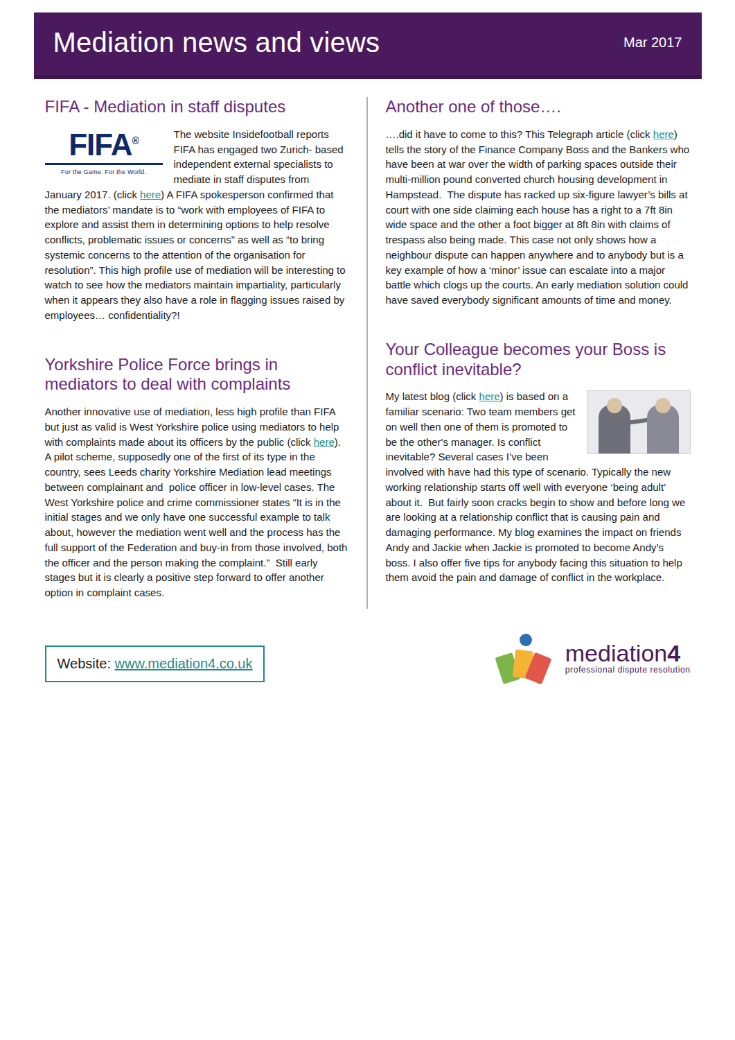Mediation news and views
Mar 2017
FIFA - Mediation in staff disputes
FIFA®
For the Game. For the World.
The website Insidefootball reports FIFA has engaged two Zurich- based independent external specialists to mediate in staff disputes from January 2017. (click here) A FIFA spokesperson confirmed that the mediators’ mandate is to “work with employees of FIFA to explore and assist them in determining options to help resolve conflicts, problematic issues or concerns” as well as “to bring systemic concerns to the attention of the organisation for resolution”. This high profile use of mediation will be interesting to watch to see how the mediators maintain impartiality, particularly when it appears they also have a role in flagging issues raised by employees… confidentiality?!
Yorkshire Police Force brings in mediators to deal with complaints
Another innovative use of mediation, less high profile than FIFA but just as valid is West Yorkshire police using mediators to help with complaints made about its officers by the public (click here). A pilot scheme, supposedly one of the first of its type in the country, sees Leeds charity Yorkshire Mediation lead meetings between complainant and police officer in low-level cases. The West Yorkshire police and crime commissioner states “It is in the initial stages and we only have one successful example to talk about, however the mediation went well and the process has the full support of the Federation and buy-in from those involved, both the officer and the person making the complaint.” Still early stages but it is clearly a positive step forward to offer another option in complaint cases.
Another one of those….
….did it have to come to this? This Telegraph article (click here) tells the story of the Finance Company Boss and the Bankers who have been at war over the width of parking spaces outside their multi-million pound converted church housing development in Hampstead. The dispute has racked up six-figure lawyer’s bills at court with one side claiming each house has a right to a 7ft 8in wide space and the other a foot bigger at 8ft 8in with claims of trespass also being made. This case not only shows how a neighbour dispute can happen anywhere and to anybody but is a key example of how a ‘minor’ issue can escalate into a major battle which clogs up the courts. An early mediation solution could have saved everybody significant amounts of time and money.
Your Colleague becomes your Boss is conflict inevitable?
My latest blog (click here) is based on a familiar scenario: Two team members get on well then one of them is promoted to be the other's manager. Is conflict inevitable? Several cases I’ve been involved with have had this type of scenario. Typically the new working relationship starts off well with everyone ‘being adult’ about it. But fairly soon cracks begin to show and before long we are looking at a relationship conflict that is causing pain and damaging performance. My blog examines the impact on friends Andy and Jackie when Jackie is promoted to become Andy’s boss. I also offer five tips for anybody facing this situation to help them avoid the pain and damage of conflict in the workplace.
Website: www.mediation4.co.uk
mediation4
professional dispute resolution